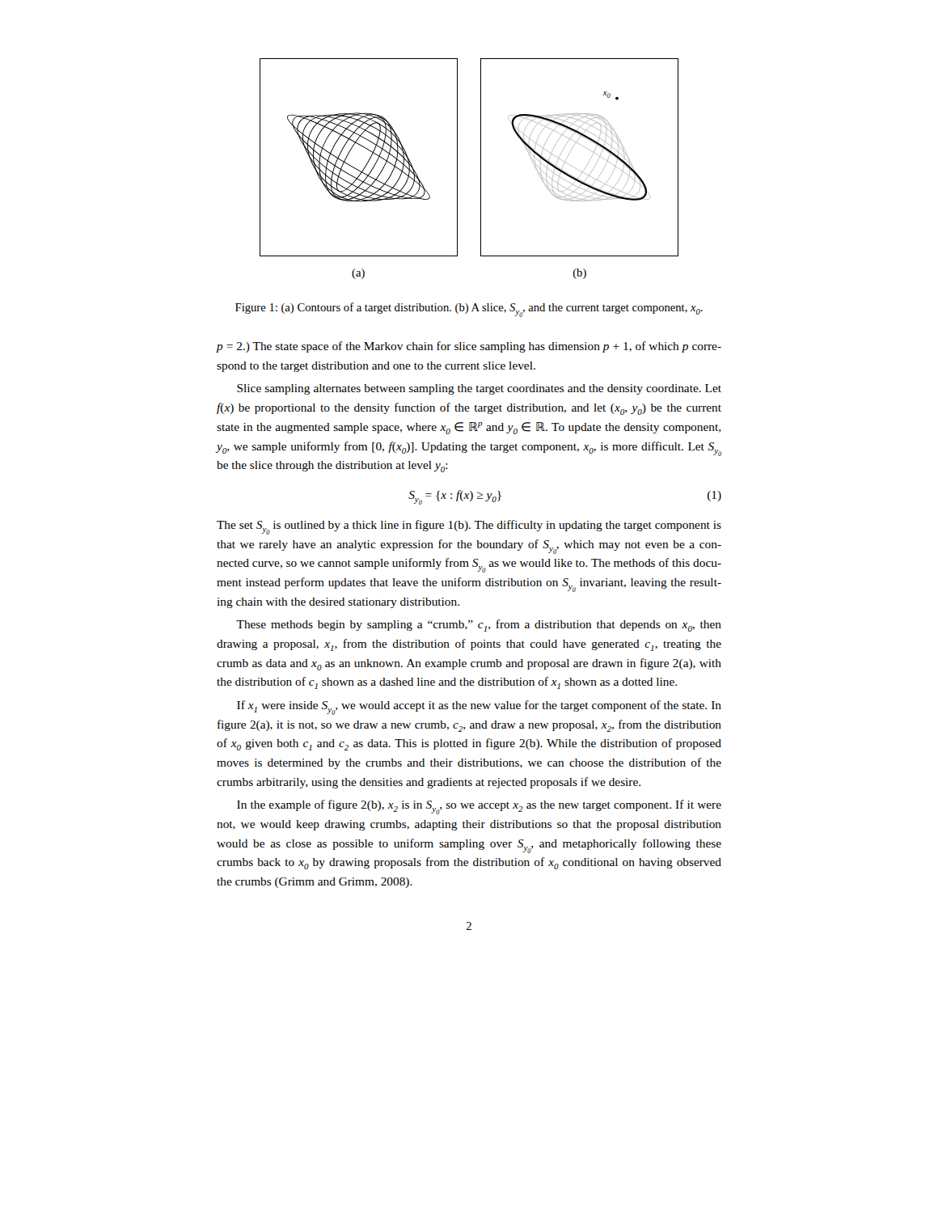Contours of an elongated, tilted bivariate density
A slice S sub y0 outlined in bold, with the current point x0 x0
(a) (b)
Figure 1: (a) Contours of a target distribution. (b) A slice, Sy0, and the current target component, x0.
p = 2.) The state space of the Markov chain for slice sampling has dimension p + 1, of which p correspond to the target distribution and one to the current slice level.
Slice sampling alternates between sampling the target coordinates and the density coordinate. Let f(x) be proportional to the density function of the target distribution, and let (x0, y0) be the current state in the augmented sample space, where x0 ∈ ℝp and y0 ∈ ℝ. To update the density component, y0, we sample uniformly from [0, f(x0)]. Updating the target component, x0, is more difficult. Let Sy0 be the slice through the distribution at level y0:
Sy0 = {x : f(x) ≥ y0}
(1)
The set Sy0 is outlined by a thick line in figure 1(b). The difficulty in updating the target component is that we rarely have an analytic expression for the boundary of Sy0, which may not even be a connected curve, so we cannot sample uniformly from Sy0 as we would like to. The methods of this document instead perform updates that leave the uniform distribution on Sy0 invariant, leaving the resulting chain with the desired stationary distribution.
These methods begin by sampling a “crumb,” c1, from a distribution that depends on x0, then drawing a proposal, x1, from the distribution of points that could have generated c1, treating the crumb as data and x0 as an unknown. An example crumb and proposal are drawn in figure 2(a), with the distribution of c1 shown as a dashed line and the distribution of x1 shown as a dotted line.
If x1 were inside Sy0, we would accept it as the new value for the target component of the state. In figure 2(a), it is not, so we draw a new crumb, c2, and draw a new proposal, x2, from the distribution of x0 given both c1 and c2 as data. This is plotted in figure 2(b). While the distribution of proposed moves is determined by the crumbs and their distributions, we can choose the distribution of the crumbs arbitrarily, using the densities and gradients at rejected proposals if we desire.
In the example of figure 2(b), x2 is in Sy0, so we accept x2 as the new target component. If it were not, we would keep drawing crumbs, adapting their distributions so that the proposal distribution would be as close as possible to uniform sampling over Sy0, and metaphorically following these crumbs back to x0 by drawing proposals from the distribution of x0 conditional on having observed the crumbs (Grimm and Grimm, 2008).
2